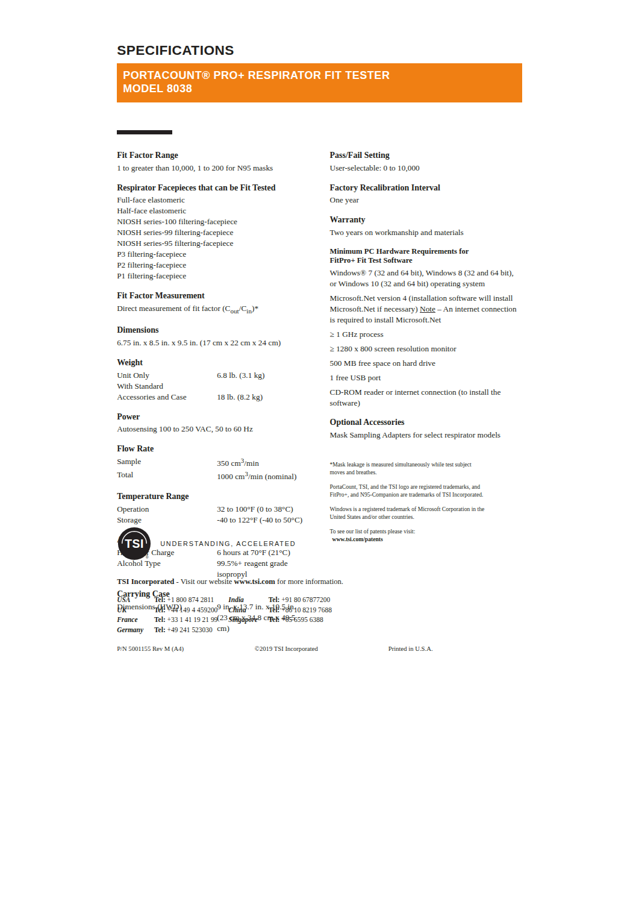SPECIFICATIONS
PORTACOUNT® PRO+ RESPIRATOR FIT TESTER
MODEL 8038
Fit Factor Range
1 to greater than 10,000, 1 to 200 for N95 masks
Respirator Facepieces that can be Fit Tested
Full-face elastomeric
Half-face elastomeric
NIOSH series-100 filtering-facepiece
NIOSH series-99 filtering-facepiece
NIOSH series-95 filtering-facepiece
P3 filtering-facepiece
P2 filtering-facepiece
P1 filtering-facepiece
Fit Factor Measurement
Direct measurement of fit factor (Cout/Cin)*
Dimensions
6.75 in. x 8.5 in. x 9.5 in. (17 cm x 22 cm x 24 cm)
Weight
| Unit Only | 6.8 lb. (3.1 kg) |
| With Standard | |
| Accessories and Case | 18 lb. (8.2 kg) |
Power
Autosensing 100 to 250 VAC, 50 to 60 Hz
Flow Rate
| Sample | 350 cm 3 /min |
| Total | 1000 cm 3 /min (nominal) |
Temperature Range
| Operation | 32 to 100°F (0 to 38°C) |
| Storage | -40 to 122°F (-40 to 50°C) |
Alcohol
| Hours Per Charge | 6 hours at 70°F (21°C) |
| Alcohol Type | 99.5%+ reagent grade isopropyl |
Carrying Case
| Dimensions (HWD) | 9 in. x 13.7 in. x 19.5 in. (23 cm x 34.8 cm x 49.5 cm) |
Pass/Fail Setting
User-selectable: 0 to 10,000
Factory Recalibration Interval
One year
Warranty
Two years on workmanship and materials
Minimum PC Hardware Requirements for
FitPro+ Fit Test Software
Windows® 7 (32 and 64 bit), Windows 8 (32 and 64 bit),
or Windows 10 (32 and 64 bit) operating system
Microsoft.Net version 4 (installation software will install
Microsoft.Net if necessary) Note – An internet connection
is required to install Microsoft.Net
≥ 1 GHz process
≥ 1280 x 800 screen resolution monitor
500 MB free space on hard drive
1 free USB port
CD-ROM reader or internet connection (to install the software)
Optional Accessories
Mask Sampling Adapters for select respirator models
*Mask leakage is measured simultaneously while test subject
moves and breathes.
PortaCount, TSI, and the TSI logo are registered trademarks, and
FitPro+, and N95-Companion are trademarks of TSI Incorporated.
Windows is a registered trademark of Microsoft Corporation in the
United States and/or other countries.
To see our list of patents please visit: www.tsi.com/patents
TSI ®
Understanding, Accelerated
TSI Incorporated - Visit our website www.tsi.com for more information.
| USA | Tel: +1 800 874 2811 | India | Tel: +91 80 67877200 |
| UK | Tel: +44 149 4 459200 | China | Tel: +86 10 8219 7688 |
| France | Tel: +33 1 41 19 21 99 | Singapore | Tel: +65 6595 6388 |
| Germany | Tel: +49 241 523030 | | |
P/N 5001155 Rev M (A4)
©2019 TSI Incorporated
Printed in U.S.A.